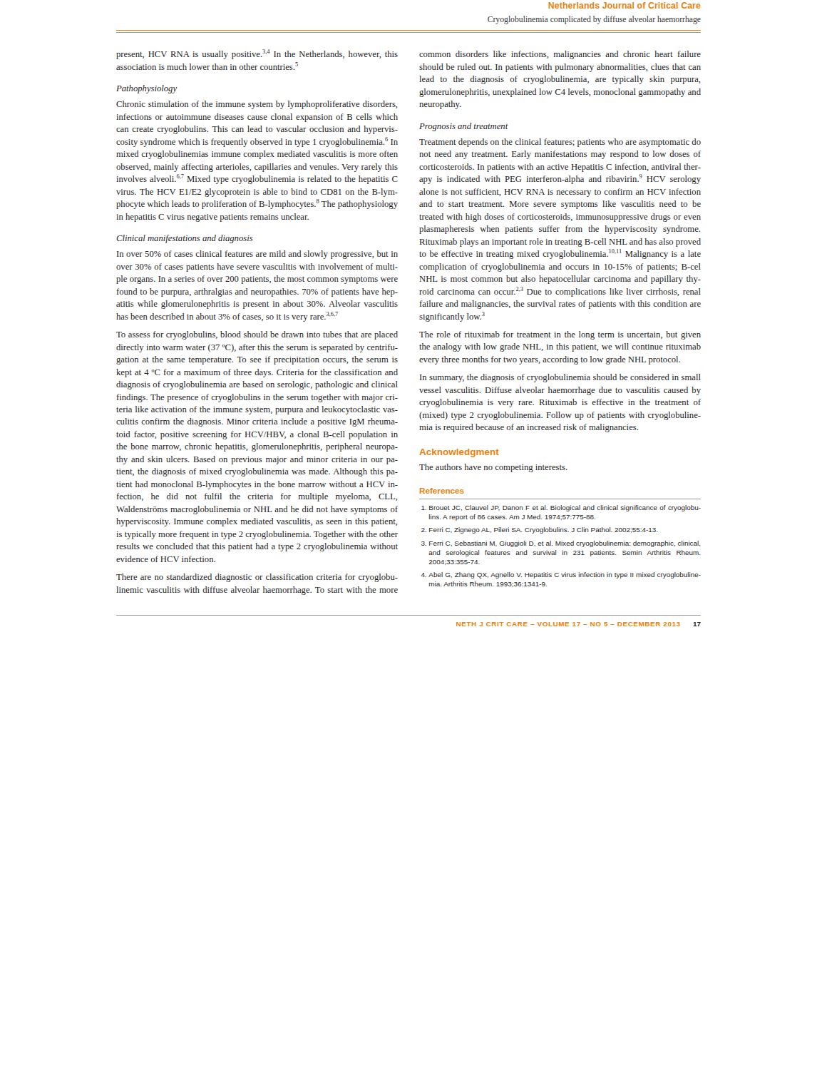Netherlands Journal of Critical Care
Cryoglobulinemia complicated by diffuse alveolar haemorrhage
present, HCV RNA is usually positive.3,4 In the Netherlands, however, this association is much lower than in other countries.5
Pathophysiology
Chronic stimulation of the immune system by lymphoproliferative disorders, infections or autoimmune diseases cause clonal expansion of B cells which can create cryoglobulins. This can lead to vascular occlusion and hyperviscosity syndrome which is frequently observed in type 1 cryoglobulinemia.6 In mixed cryoglobulinemias immune complex mediated vasculitis is more often observed, mainly affecting arterioles, capillaries and venules. Very rarely this involves alveoli.6,7 Mixed type cryoglobulinemia is related to the hepatitis C virus. The HCV E1/E2 glycoprotein is able to bind to CD81 on the B-lymphocyte which leads to proliferation of B-lymphocytes.8 The pathophysiology in hepatitis C virus negative patients remains unclear.
Clinical manifestations and diagnosis
In over 50% of cases clinical features are mild and slowly progressive, but in over 30% of cases patients have severe vasculitis with involvement of multiple organs. In a series of over 200 patients, the most common symptoms were found to be purpura, arthralgias and neuropathies. 70% of patients have hepatitis while glomerulonephritis is present in about 30%. Alveolar vasculitis has been described in about 3% of cases, so it is very rare.3,6,7
To assess for cryoglobulins, blood should be drawn into tubes that are placed directly into warm water (37 ºC), after this the serum is separated by centrifugation at the same temperature. To see if precipitation occurs, the serum is kept at 4 ºC for a maximum of three days. Criteria for the classification and diagnosis of cryoglobulinemia are based on serologic, pathologic and clinical findings. The presence of cryoglobulins in the serum together with major criteria like activation of the immune system, purpura and leukocytoclastic vasculitis confirm the diagnosis. Minor criteria include a positive IgM rheumatoid factor, positive screening for HCV/HBV, a clonal B-cell population in the bone marrow, chronic hepatitis, glomerulonephritis, peripheral neuropathy and skin ulcers. Based on previous major and minor criteria in our patient, the diagnosis of mixed cryoglobulinemia was made. Although this patient had monoclonal B-lymphocytes in the bone marrow without a HCV infection, he did not fulfil the criteria for multiple myeloma, CLL, Waldenströms macroglobulinemia or NHL and he did not have symptoms of hyperviscosity. Immune complex mediated vasculitis, as seen in this patient, is typically more frequent in type 2 cryoglobulinemia. Together with the other results we concluded that this patient had a type 2 cryoglobulinemia without evidence of HCV infection.
There are no standardized diagnostic or classification criteria for cryoglobulinemic vasculitis with diffuse alveolar haemorrhage. To start with the more common disorders like infections, malignancies and chronic heart failure should be ruled out. In patients with pulmonary abnormalities, clues that can lead to the diagnosis of cryoglobulinemia, are typically skin purpura, glomerulonephritis, unexplained low C4 levels, monoclonal gammopathy and neuropathy.
Prognosis and treatment
Treatment depends on the clinical features; patients who are asymptomatic do not need any treatment. Early manifestations may respond to low doses of corticosteroids. In patients with an active Hepatitis C infection, antiviral therapy is indicated with PEG interferon-alpha and ribavirin.9 HCV serology alone is not sufficient, HCV RNA is necessary to confirm an HCV infection and to start treatment. More severe symptoms like vasculitis need to be treated with high doses of corticosteroids, immunosuppressive drugs or even plasmapheresis when patients suffer from the hyperviscosity syndrome. Rituximab plays an important role in treating B-cell NHL and has also proved to be effective in treating mixed cryoglobulinemia.10,11 Malignancy is a late complication of cryoglobulinemia and occurs in 10-15% of patients; B-cel NHL is most common but also hepatocellular carcinoma and papillary thyroid carcinoma can occur.2,3 Due to complications like liver cirrhosis, renal failure and malignancies, the survival rates of patients with this condition are significantly low.3
The role of rituximab for treatment in the long term is uncertain, but given the analogy with low grade NHL, in this patient, we will continue rituximab every three months for two years, according to low grade NHL protocol.
In summary, the diagnosis of cryoglobulinemia should be considered in small vessel vasculitis. Diffuse alveolar haemorrhage due to vasculitis caused by cryoglobulinemia is very rare. Rituximab is effective in the treatment of (mixed) type 2 cryoglobulinemia. Follow up of patients with cryoglobulinemia is required because of an increased risk of malignancies.
Acknowledgment
The authors have no competing interests.
References
Brouet JC, Clauvel JP, Danon F et al. Biological and clinical significance of cryoglobulins. A report of 86 cases. Am J Med. 1974;57:775-88.
Ferri C, Zignego AL, Pileri SA. Cryoglobulins. J Clin Pathol. 2002;55:4-13.
Ferri C, Sebastiani M, Giuggioli D, et al. Mixed cryoglobulinemia: demographic, clinical, and serological features and survival in 231 patients. Semin Arthritis Rheum. 2004;33:355-74.
Abel G, Zhang QX, Agnello V. Hepatitis C virus infection in type II mixed cryoglobulinemia. Arthritis Rheum. 1993;36:1341-9.
NETH J CRIT CARE – VOLUME 17 – NO 5 – DECEMBER 2013 17